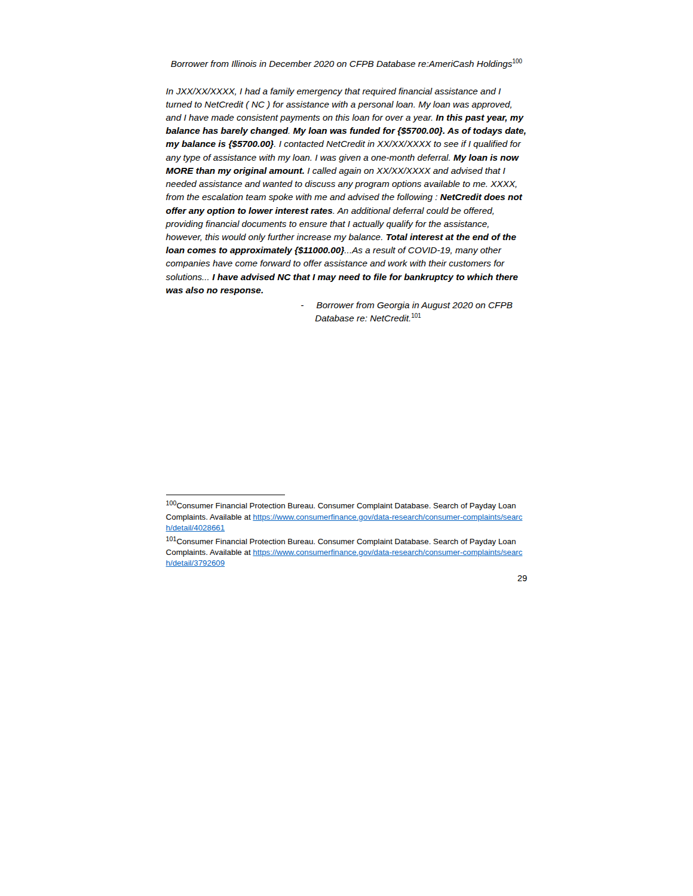Borrower from Illinois in December 2020 on CFPB Database re:AmeriCash Holdings100
In JXX/XX/XXXX, I had a family emergency that required financial assistance and I turned to NetCredit ( NC ) for assistance with a personal loan. My loan was approved, and I have made consistent payments on this loan for over a year. In this past year, my balance has barely changed. My loan was funded for {$5700.00}. As of todays date, my balance is {$5700.00}. I contacted NetCredit in XX/XX/XXXX to see if I qualified for any type of assistance with my loan. I was given a one-month deferral. My loan is now MORE than my original amount. I called again on XX/XX/XXXX and advised that I needed assistance and wanted to discuss any program options available to me. XXXX, from the escalation team spoke with me and advised the following : NetCredit does not offer any option to lower interest rates. An additional deferral could be offered, providing financial documents to ensure that I actually qualify for the assistance, however, this would only further increase my balance. Total interest at the end of the loan comes to approximately {$11000.00}...As a result of COVID-19, many other companies have come forward to offer assistance and work with their customers for solutions... I have advised NC that I may need to file for bankruptcy to which there was also no response.
- Borrower from Georgia in August 2020 on CFPB Database re: NetCredit.101
100Consumer Financial Protection Bureau. Consumer Complaint Database. Search of Payday Loan Complaints. Available at https://www.consumerfinance.gov/data-research/consumer-complaints/search/detail/4028661
101Consumer Financial Protection Bureau. Consumer Complaint Database. Search of Payday Loan Complaints. Available at https://www.consumerfinance.gov/data-research/consumer-complaints/search/detail/3792609
29